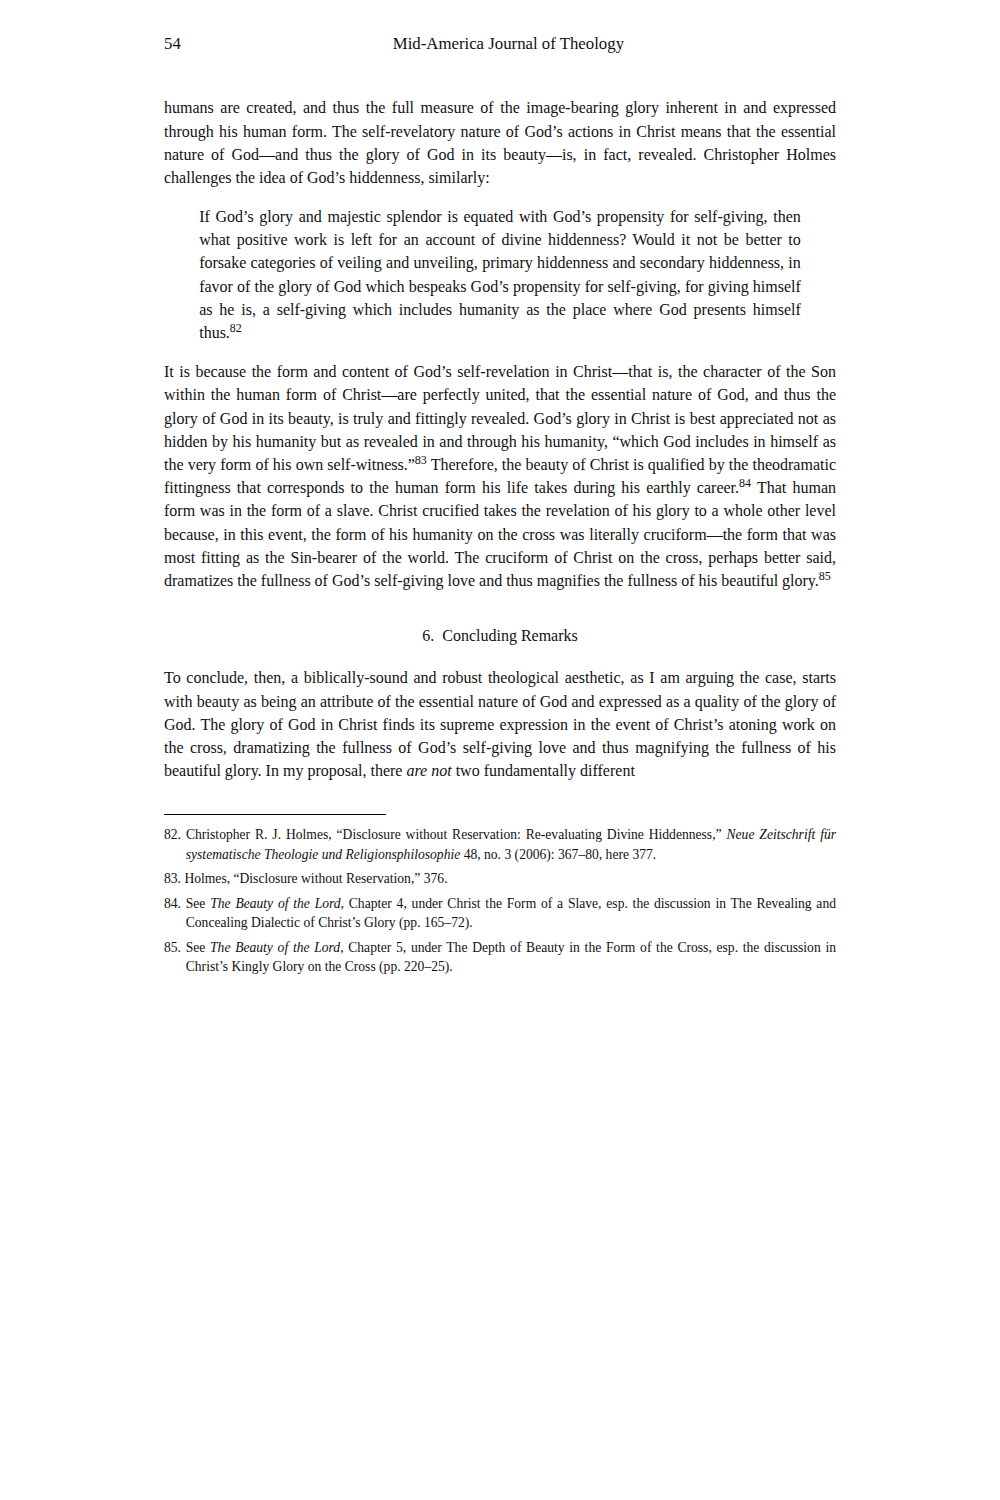54 Mid-America Journal of Theology
humans are created, and thus the full measure of the image-bearing glory inherent in and expressed through his human form. The self-revelatory nature of God’s actions in Christ means that the essential nature of God—and thus the glory of God in its beauty—is, in fact, revealed. Christopher Holmes challenges the idea of God’s hiddenness, similarly:
If God’s glory and majestic splendor is equated with God’s propensity for self-giving, then what positive work is left for an account of divine hiddenness? Would it not be better to forsake categories of veiling and unveiling, primary hiddenness and secondary hiddenness, in favor of the glory of God which bespeaks God’s propensity for self-giving, for giving himself as he is, a self-giving which includes humanity as the place where God presents himself thus.82
It is because the form and content of God’s self-revelation in Christ—that is, the character of the Son within the human form of Christ—are perfectly united, that the essential nature of God, and thus the glory of God in its beauty, is truly and fittingly revealed. God’s glory in Christ is best appreciated not as hidden by his humanity but as revealed in and through his humanity, “which God includes in himself as the very form of his own self-witness.”83 Therefore, the beauty of Christ is qualified by the theodramatic fittingness that corresponds to the human form his life takes during his earthly career.84 That human form was in the form of a slave. Christ crucified takes the revelation of his glory to a whole other level because, in this event, the form of his humanity on the cross was literally cruciform—the form that was most fitting as the Sin-bearer of the world. The cruciform of Christ on the cross, perhaps better said, dramatizes the fullness of God’s self-giving love and thus magnifies the fullness of his beautiful glory.85
6. Concluding Remarks
To conclude, then, a biblically-sound and robust theological aesthetic, as I am arguing the case, starts with beauty as being an attribute of the essential nature of God and expressed as a quality of the glory of God. The glory of God in Christ finds its supreme expression in the event of Christ’s atoning work on the cross, dramatizing the fullness of God’s self-giving love and thus magnifying the fullness of his beautiful glory. In my proposal, there are not two fundamentally different
82. Christopher R. J. Holmes, “Disclosure without Reservation: Re-evaluating Divine Hiddenness,” Neue Zeitschrift für systematische Theologie und Religionsphilosophie 48, no. 3 (2006): 367–80, here 377.
83. Holmes, “Disclosure without Reservation,” 376.
84. See The Beauty of the Lord, Chapter 4, under Christ the Form of a Slave, esp. the discussion in The Revealing and Concealing Dialectic of Christ’s Glory (pp. 165–72).
85. See The Beauty of the Lord, Chapter 5, under The Depth of Beauty in the Form of the Cross, esp. the discussion in Christ’s Kingly Glory on the Cross (pp. 220–25).